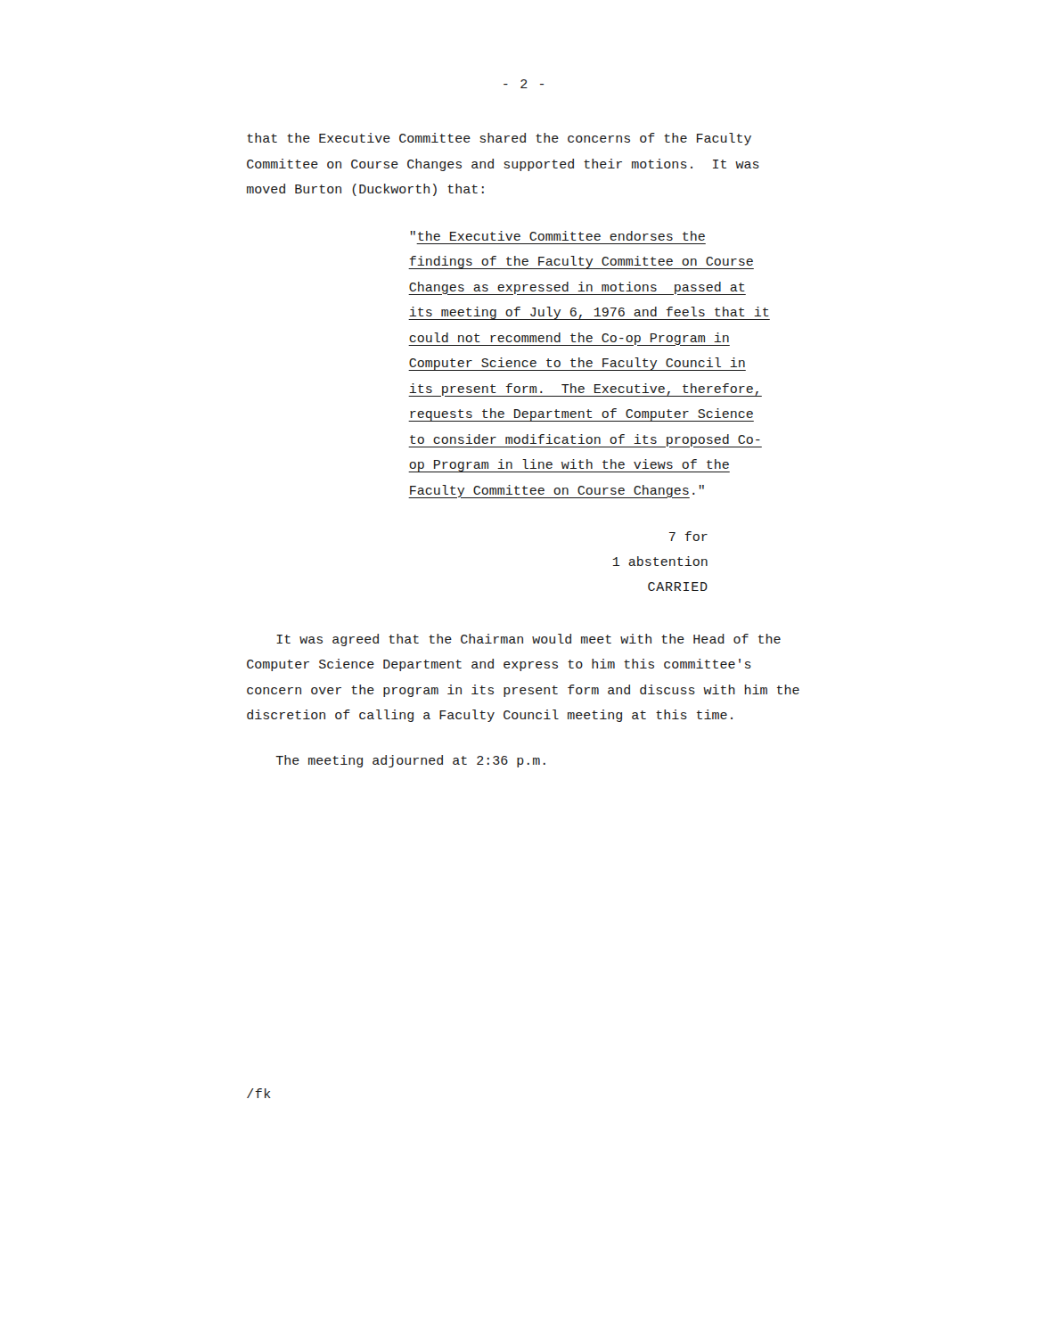- 2 -
that the Executive Committee shared the concerns of the Faculty Committee on Course Changes and supported their motions. It was moved Burton (Duckworth) that:
"the Executive Committee endorses the findings of the Faculty Committee on Course Changes as expressed in motions passed at its meeting of July 6, 1976 and feels that it could not recommend the Co-op Program in Computer Science to the Faculty Council in its present form. The Executive, therefore, requests the Department of Computer Science to consider modification of its proposed Co-op Program in line with the views of the Faculty Committee on Course Changes."
7 for 1 abstention CARRIED
It was agreed that the Chairman would meet with the Head of the Computer Science Department and express to him this committee's concern over the program in its present form and discuss with him the discretion of calling a Faculty Council meeting at this time.
The meeting adjourned at 2:36 p.m.
/fk